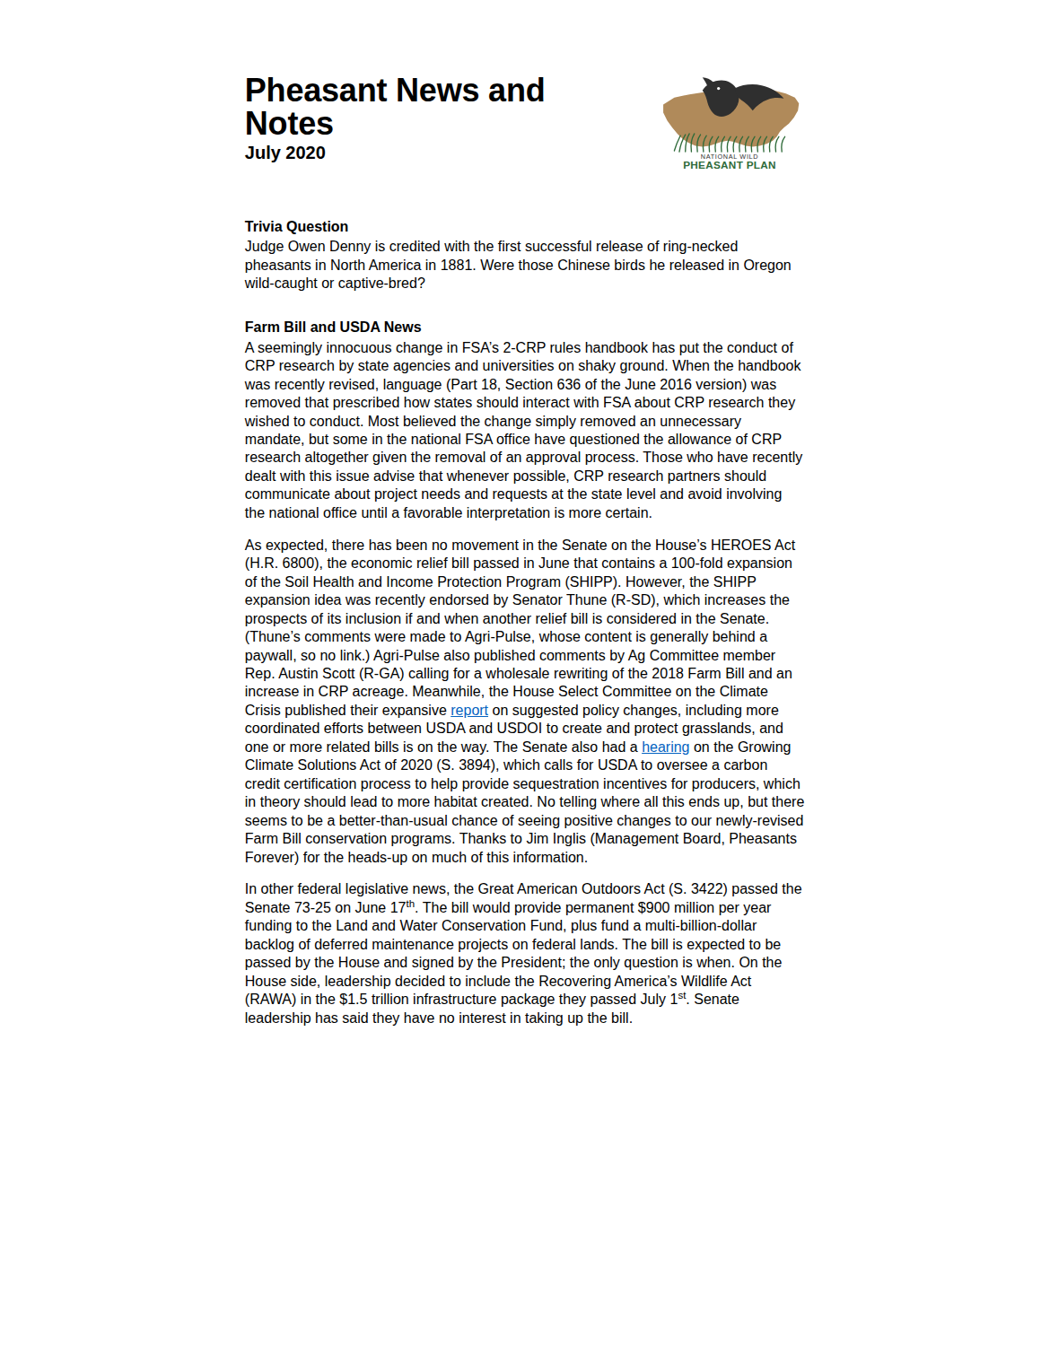Pheasant News and Notes
July 2020
National Wild Pheasant Plan NATIONAL WILD PHEASANT PLAN
Trivia Question
Judge Owen Denny is credited with the first successful release of ring-necked pheasants in North America in 1881. Were those Chinese birds he released in Oregon wild-caught or captive-bred?
Farm Bill and USDA News
A seemingly innocuous change in FSA’s 2-CRP rules handbook has put the conduct of CRP research by state agencies and universities on shaky ground. When the handbook was recently revised, language (Part 18, Section 636 of the June 2016 version) was removed that prescribed how states should interact with FSA about CRP research they wished to conduct. Most believed the change simply removed an unnecessary mandate, but some in the national FSA office have questioned the allowance of CRP research altogether given the removal of an approval process. Those who have recently dealt with this issue advise that whenever possible, CRP research partners should communicate about project needs and requests at the state level and avoid involving the national office until a favorable interpretation is more certain.
As expected, there has been no movement in the Senate on the House’s HEROES Act (H.R. 6800), the economic relief bill passed in June that contains a 100-fold expansion of the Soil Health and Income Protection Program (SHIPP). However, the SHIPP expansion idea was recently endorsed by Senator Thune (R-SD), which increases the prospects of its inclusion if and when another relief bill is considered in the Senate. (Thune’s comments were made to Agri-Pulse, whose content is generally behind a paywall, so no link.) Agri-Pulse also published comments by Ag Committee member Rep. Austin Scott (R-GA) calling for a wholesale rewriting of the 2018 Farm Bill and an increase in CRP acreage. Meanwhile, the House Select Committee on the Climate Crisis published their expansive report on suggested policy changes, including more coordinated efforts between USDA and USDOI to create and protect grasslands, and one or more related bills is on the way. The Senate also had a hearing on the Growing Climate Solutions Act of 2020 (S. 3894), which calls for USDA to oversee a carbon credit certification process to help provide sequestration incentives for producers, which in theory should lead to more habitat created. No telling where all this ends up, but there seems to be a better-than-usual chance of seeing positive changes to our newly-revised Farm Bill conservation programs. Thanks to Jim Inglis (Management Board, Pheasants Forever) for the heads-up on much of this information.
In other federal legislative news, the Great American Outdoors Act (S. 3422) passed the Senate 73-25 on June 17th. The bill would provide permanent $900 million per year funding to the Land and Water Conservation Fund, plus fund a multi-billion-dollar backlog of deferred maintenance projects on federal lands. The bill is expected to be passed by the House and signed by the President; the only question is when. On the House side, leadership decided to include the Recovering America’s Wildlife Act (RAWA) in the $1.5 trillion infrastructure package they passed July 1st. Senate leadership has said they have no interest in taking up the bill.